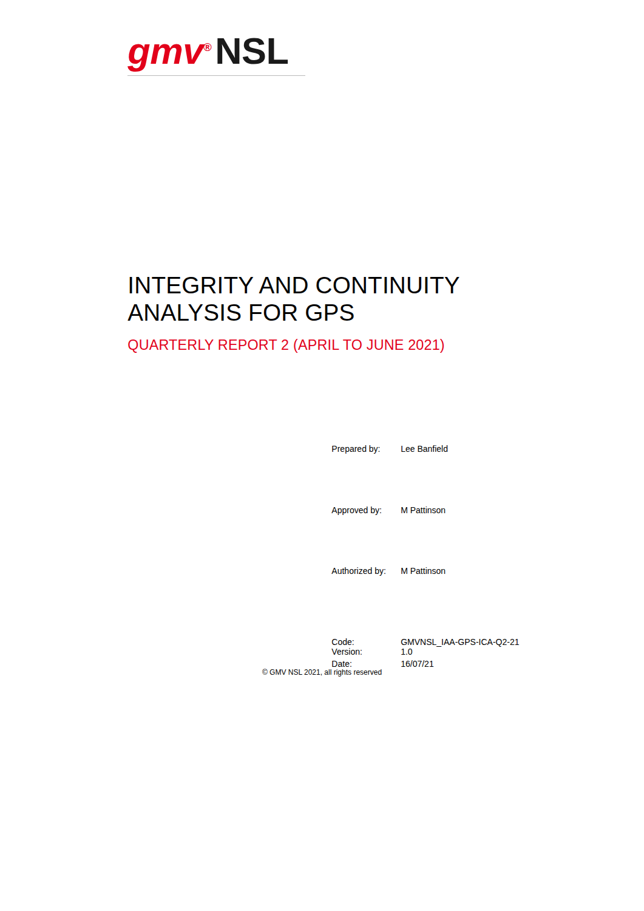gmv®NSL
INTEGRITY AND CONTINUITY
ANALYSIS FOR GPS
QUARTERLY REPORT 2 (APRIL TO JUNE 2021)
| Prepared by: | Lee Banfield |
| Approved by: | M Pattinson |
| Authorized by: | M Pattinson |
| Code: | GMVNSL_IAA-GPS-ICA-Q2-21 |
| Version: | 1.0 |
| Date: | 16/07/21 |
© GMV NSL 2021, all rights reserved